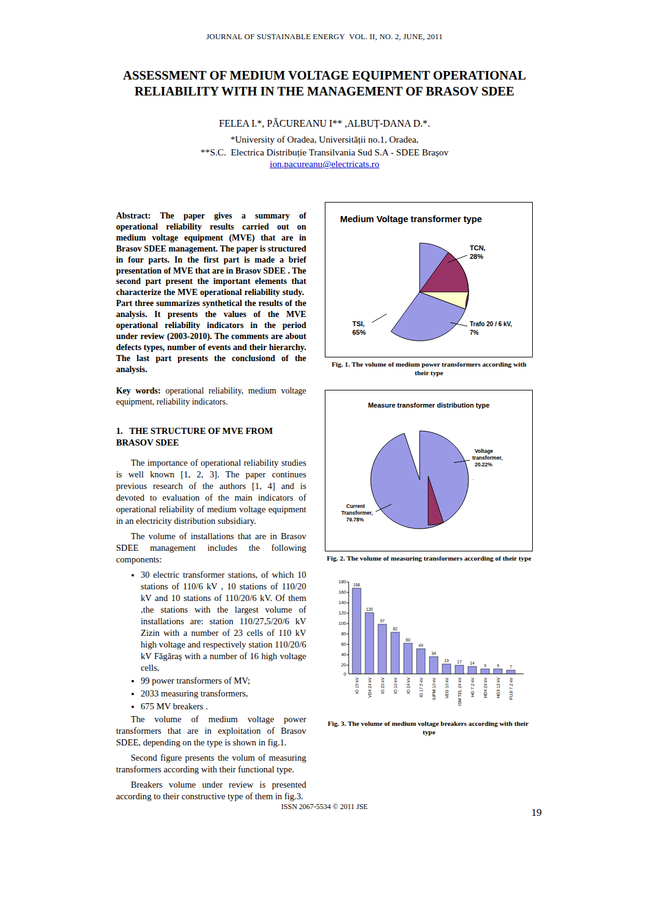JOURNAL OF SUSTAINABLE ENERGY VOL. II, NO. 2, JUNE, 2011
Assessment of Medium Voltage Equipment Operational Reliability with in the Management of Brasov SDEE
FELEA I.*, PĂCUREANU I** ,ALBUȚ-DANA D.*.
*University of Oradea, Universității no.1, Oradea,
**S.C. Electrica Distribuție Transilvania Sud S.A - SDEE Braşov
ion.pacureanu@electricats.ro
Abstract: The paper gives a summary of operational reliability results carried out on medium voltage equipment (MVE) that are in Brasov SDEE management. The paper is structured in four parts. In the first part is made a brief presentation of MVE that are in Brasov SDEE . The second part present the important elements that characterize the MVE operational reliability study. Part three summarizes synthetical the results of the analysis. It presents the values of the MVE operational reliability indicators in the period under review (2003-2010). The comments are about defects types, number of events and their hierarchy. The last part presents the conclusiond of the analysis.
Key words: operational reliability, medium voltage equipment, reliability indicators.
1. The structure of MVE from Brasov SDEE
The importance of operational reliability studies is well known [1, 2, 3]. The paper continues previous research of the authors [1, 4] and is devoted to evaluation of the main indicators of operational reliability of medium voltage equipment in an electricity distribution subsidiary.
The volume of installations that are in Brasov SDEE management includes the following components:
30 electric transformer stations, of which 10 stations of 110/6 kV , 10 stations of 110/20 kV and 10 stations of 110/20/6 kV. Of them ,the stations with the largest volume of installations are: station 110/27,5/20/6 kV Zizin with a number of 23 cells of 110 kV high voltage and respectively station 110/20/6 kV Făgăraş with a number of 16 high voltage cells,
99 power transformers of MV;
2033 measuring transformers,
675 MV breakers .
The volume of medium voltage power transformers that are in exploitation of Brasov SDEE, depending on the type is shown in fig.1.
Second figure presents the volum of measuring transformers according with their functional type.
Breakers volume under review is presented according to their constructive type of them in fig.3.
Medium Voltage transformer type TCN, 28% Trafo 20 / 6 kV, 7% TSI, 65%
Fig. 1. The volume of medium power transformers according with their type
Measure transformer distribution type Voltage transformer, 20.22% . Current Transformer, 79.78%
Fig. 2. The volume of measuring transformers according of their type
180 160 140 120 100 80 60 40 20 0 168 120 97 82 60 49 34 19 17 14 9 9 7 IO 15 kV VD4 24 kV IO 20 kV IO 10 kV IO 24 kV IO 17.5 kV IUPM 10 kV VEG 10 kV ISM TEL 24 kV HG 7.2 kV HD4 24 kV HG3 12 kV FUJI 7.2 kV
Fig. 3. The volume of medium voltage breakers according with their type
ISSN 2067-5534 © 2011 JSE
19